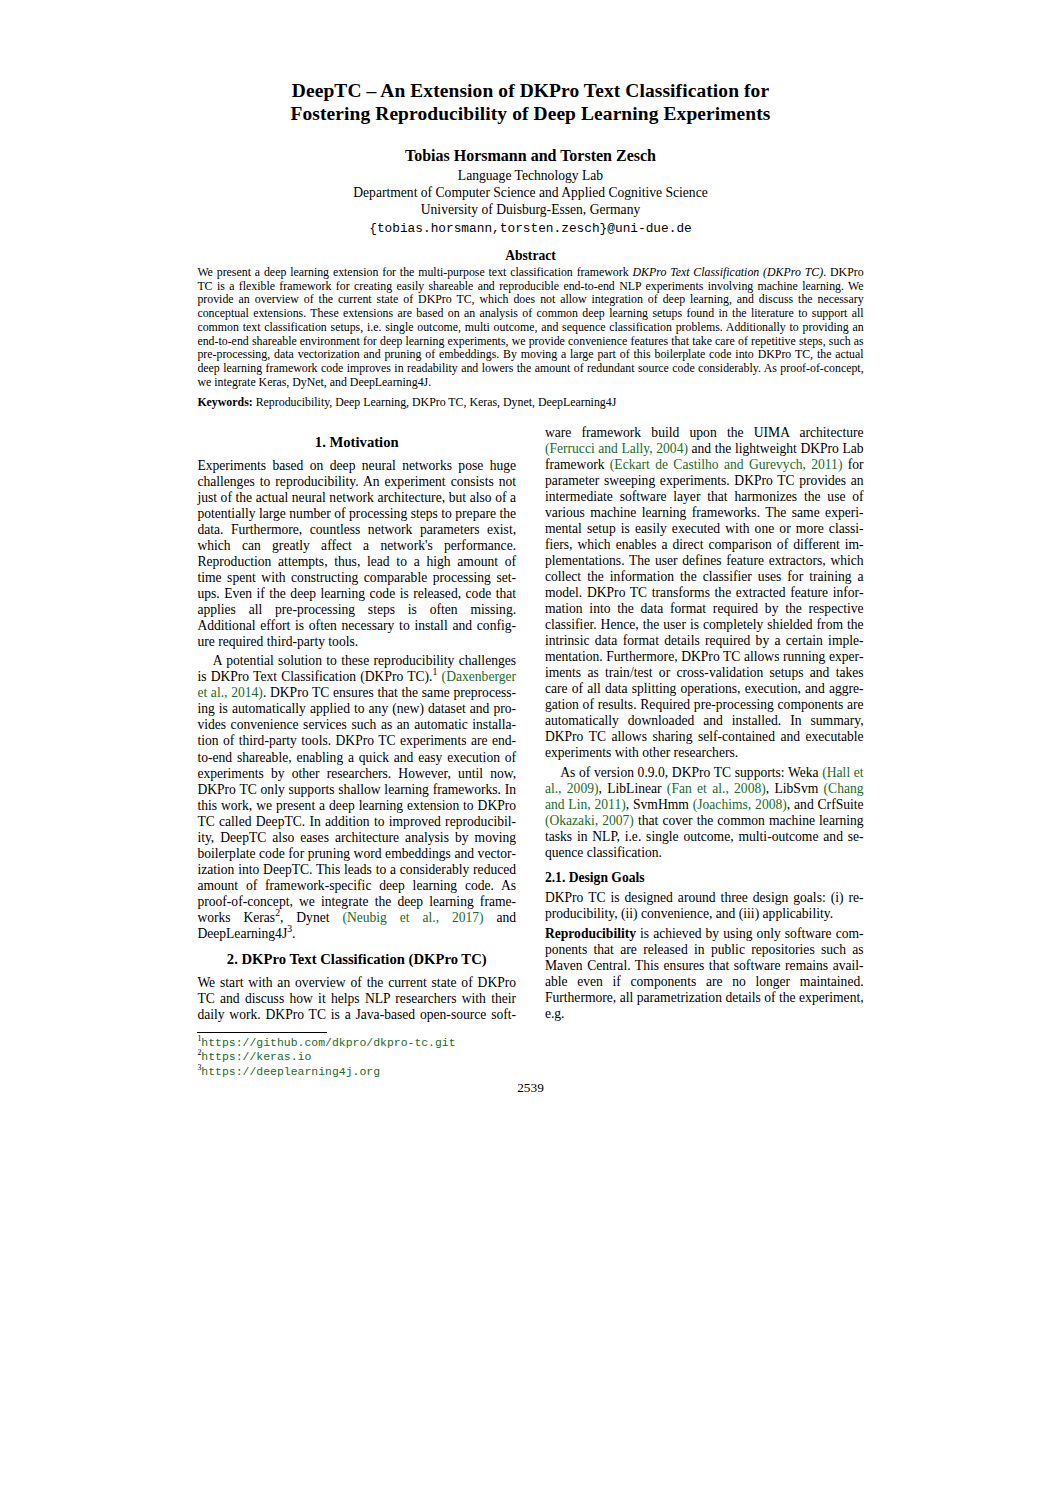DeepTC – An Extension of DKPro Text Classification for
Fostering Reproducibility of Deep Learning Experiments
Tobias Horsmann and Torsten Zesch
Language Technology Lab
Department of Computer Science and Applied Cognitive Science
University of Duisburg-Essen, Germany
{tobias.horsmann,torsten.zesch}@uni-due.de
Abstract
We present a deep learning extension for the multi-purpose text classification framework DKPro Text Classification (DKPro TC). DKPro TC is a flexible framework for creating easily shareable and reproducible end-to-end NLP experiments involving machine learning. We provide an overview of the current state of DKPro TC, which does not allow integration of deep learning, and discuss the necessary conceptual extensions. These extensions are based on an analysis of common deep learning setups found in the literature to support all common text classification setups, i.e. single outcome, multi outcome, and sequence classification problems. Additionally to providing an end-to-end shareable environment for deep learning experiments, we provide convenience features that take care of repetitive steps, such as pre-processing, data vectorization and pruning of embeddings. By moving a large part of this boilerplate code into DKPro TC, the actual deep learning framework code improves in readability and lowers the amount of redundant source code considerably. As proof-of-concept, we integrate Keras, DyNet, and DeepLearning4J.
Keywords: Reproducibility, Deep Learning, DKPro TC, Keras, Dynet, DeepLearning4J
1. Motivation
Experiments based on deep neural networks pose huge challenges to reproducibility. An experiment consists not just of the actual neural network architecture, but also of a potentially large number of processing steps to prepare the data. Furthermore, countless network parameters exist, which can greatly affect a network's performance. Reproduction attempts, thus, lead to a high amount of time spent with constructing comparable processing setups. Even if the deep learning code is released, code that applies all pre-processing steps is often missing. Additional effort is often necessary to install and configure required third-party tools.
A potential solution to these reproducibility challenges is DKPro Text Classification (DKPro TC).1 (Daxenberger et al., 2014). DKPro TC ensures that the same preprocessing is automatically applied to any (new) dataset and provides convenience services such as an automatic installation of third-party tools. DKPro TC experiments are end-to-end shareable, enabling a quick and easy execution of experiments by other researchers. However, until now, DKPro TC only supports shallow learning frameworks. In this work, we present a deep learning extension to DKPro TC called DeepTC. In addition to improved reproducibility, DeepTC also eases architecture analysis by moving boilerplate code for pruning word embeddings and vectorization into DeepTC. This leads to a considerably reduced amount of framework-specific deep learning code. As proof-of-concept, we integrate the deep learning frameworks Keras2, Dynet (Neubig et al., 2017) and DeepLearning4J3.
2. DKPro Text Classification (DKPro TC)
We start with an overview of the current state of DKPro TC and discuss how it helps NLP researchers with their daily work. DKPro TC is a Java-based open-source software framework build upon the UIMA architecture (Ferrucci and Lally, 2004) and the lightweight DKPro Lab framework (Eckart de Castilho and Gurevych, 2011) for parameter sweeping experiments. DKPro TC provides an intermediate software layer that harmonizes the use of various machine learning frameworks. The same experimental setup is easily executed with one or more classifiers, which enables a direct comparison of different implementations. The user defines feature extractors, which collect the information the classifier uses for training a model. DKPro TC transforms the extracted feature information into the data format required by the respective classifier. Hence, the user is completely shielded from the intrinsic data format details required by a certain implementation. Furthermore, DKPro TC allows running experiments as train/test or cross-validation setups and takes care of all data splitting operations, execution, and aggregation of results. Required pre-processing components are automatically downloaded and installed. In summary, DKPro TC allows sharing self-contained and executable experiments with other researchers.
As of version 0.9.0, DKPro TC supports: Weka (Hall et al., 2009), LibLinear (Fan et al., 2008), LibSvm (Chang and Lin, 2011), SvmHmm (Joachims, 2008), and CrfSuite (Okazaki, 2007) that cover the common machine learning tasks in NLP, i.e. single outcome, multi-outcome and sequence classification.
2.1. Design Goals
DKPro TC is designed around three design goals: (i) reproducibility, (ii) convenience, and (iii) applicability.
Reproducibility is achieved by using only software components that are released in public repositories such as Maven Central. This ensures that software remains available even if components are no longer maintained. Furthermore, all parametrization details of the experiment, e.g.
1https://github.com/dkpro/dkpro-tc.git
2https://keras.io
3https://deeplearning4j.org
2539